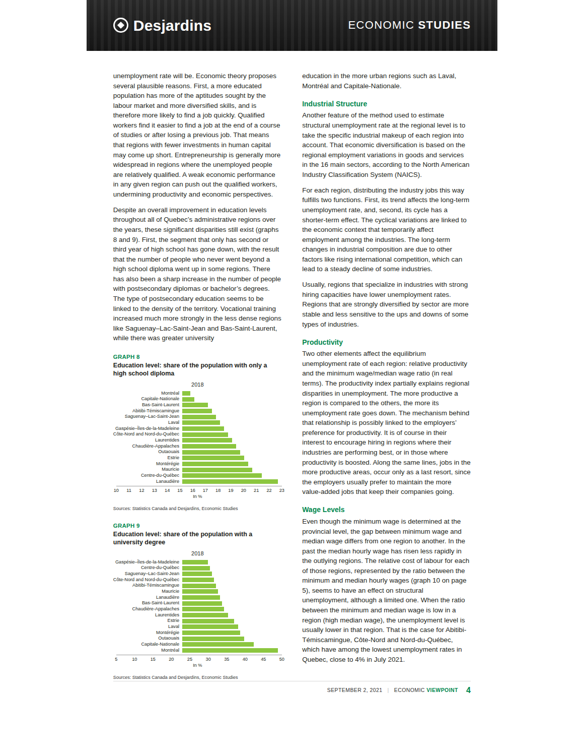Desjardins
ECONOMIC STUDIES
unemployment rate will be. Economic theory proposes several plausible reasons. First, a more educated population has more of the aptitudes sought by the labour market and more diversified skills, and is therefore more likely to find a job quickly. Qualified workers find it easier to find a job at the end of a course of studies or after losing a previous job. That means that regions with fewer investments in human capital may come up short. Entrepreneurship is generally more widespread in regions where the unemployed people are relatively qualified. A weak economic performance in any given region can push out the qualified workers, undermining productivity and economic perspectives.
Despite an overall improvement in education levels throughout all of Quebec’s administrative regions over the years, these significant disparities still exist (graphs 8 and 9). First, the segment that only has second or third year of high school has gone down, with the result that the number of people who never went beyond a high school diploma went up in some regions. There has also been a sharp increase in the number of people with postsecondary diplomas or bachelor’s degrees. The type of postsecondary education seems to be linked to the density of the territory. Vocational training increased much more strongly in the less dense regions like Saguenay–Lac-Saint-Jean and Bas-Saint-Laurent, while there was greater university
GRAPH 8
Education level: share of the population with only a high school diploma
2018
Montréal
Capitale-Nationale
Bas-Saint-Laurent
Abitibi-Témiscamingue
Saguenay–Lac-Saint-Jean
Laval
Gaspésie–Îles-de-la-Madeleine
Côte-Nord and Nord-du-Québec
Laurentides
Chaudière-Appalaches
Outaouais
Estrie
Montérégie
Mauricie
Centre-du-Québec
Lanaudière
10 11 12 13 14 15 16 17 18 19 20 21 22 23
In %
Sources: Statistics Canada and Desjardins, Economic Studies
GRAPH 9
Education level: share of the population with a university degree
2018
Gaspésie–Îles-de-la-Madeleine
Centre-du-Québec
Saguenay–Lac-Saint-Jean
Côte-Nord and Nord-du-Québec
Abitibi-Témiscamingue
Mauricie
Lanaudière
Bas-Saint-Laurent
Chaudière-Appalaches
Laurentides
Estrie
Laval
Montérégie
Outaouais
Capitale-Nationale
Montréal
5 10 15 20 25 30 35 40 45 50
In %
Sources: Statistics Canada and Desjardins, Economic Studies
education in the more urban regions such as Laval, Montréal and Capitale-Nationale.
Industrial Structure
Another feature of the method used to estimate structural unemployment rate at the regional level is to take the specific industrial makeup of each region into account. That economic diversification is based on the regional employment variations in goods and services in the 16 main sectors, according to the North American Industry Classification System (NAICS).
For each region, distributing the industry jobs this way fulfills two functions. First, its trend affects the long-term unemployment rate, and, second, its cycle has a shorter-term effect. The cyclical variations are linked to the economic context that temporarily affect employment among the industries. The long-term changes in industrial composition are due to other factors like rising international competition, which can lead to a steady decline of some industries.
Usually, regions that specialize in industries with strong hiring capacities have lower unemployment rates. Regions that are strongly diversified by sector are more stable and less sensitive to the ups and downs of some types of industries.
Productivity
Two other elements affect the equilibrium unemployment rate of each region: relative productivity and the minimum wage/median wage ratio (in real terms). The productivity index partially explains regional disparities in unemployment. The more productive a region is compared to the others, the more its unemployment rate goes down. The mechanism behind that relationship is possibly linked to the employers’ preference for productivity. It is of course in their interest to encourage hiring in regions where their industries are performing best, or in those where productivity is boosted. Along the same lines, jobs in the more productive areas, occur only as a last resort, since the employers usually prefer to maintain the more value-added jobs that keep their companies going.
Wage Levels
Even though the minimum wage is determined at the provincial level, the gap between minimum wage and median wage differs from one region to another. In the past the median hourly wage has risen less rapidly in the outlying regions. The relative cost of labour for each of those regions, represented by the ratio between the minimum and median hourly wages (graph 10 on page 5), seems to have an effect on structural unemployment, although a limited one. When the ratio between the minimum and median wage is low in a region (high median wage), the unemployment level is usually lower in that region. That is the case for Abitibi-Témiscamingue, Côte-Nord and Nord-du-Québec, which have among the lowest unemployment rates in Quebec, close to 4% in July 2021.
SEPTEMBER 2, 2021 | ECONOMIC VIEWPOINT 4